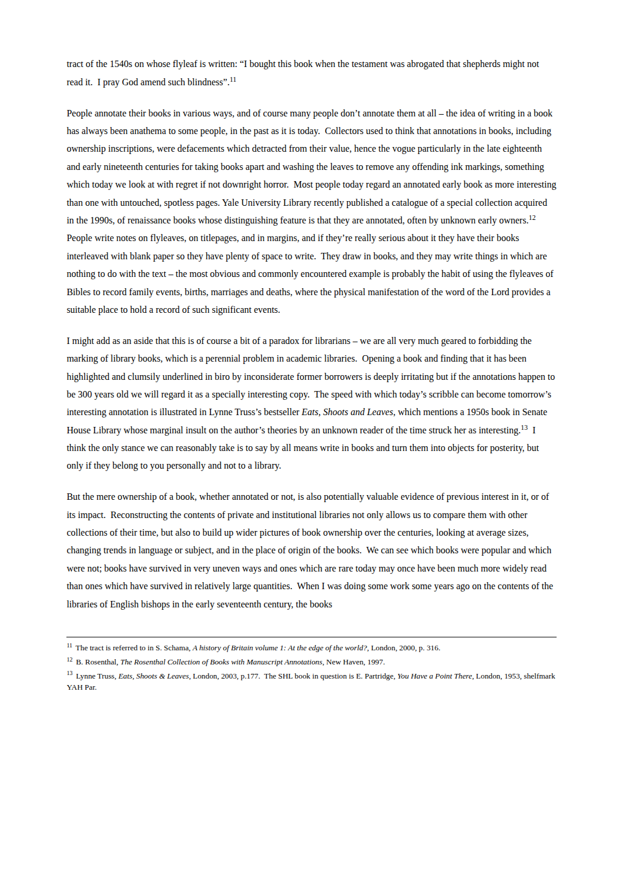tract of the 1540s on whose flyleaf is written: “I bought this book when the testament was abrogated that shepherds might not read it. I pray God amend such blindness”.11
People annotate their books in various ways, and of course many people don’t annotate them at all – the idea of writing in a book has always been anathema to some people, in the past as it is today. Collectors used to think that annotations in books, including ownership inscriptions, were defacements which detracted from their value, hence the vogue particularly in the late eighteenth and early nineteenth centuries for taking books apart and washing the leaves to remove any offending ink markings, something which today we look at with regret if not downright horror. Most people today regard an annotated early book as more interesting than one with untouched, spotless pages. Yale University Library recently published a catalogue of a special collection acquired in the 1990s, of renaissance books whose distinguishing feature is that they are annotated, often by unknown early owners.12 People write notes on flyleaves, on titlepages, and in margins, and if they’re really serious about it they have their books interleaved with blank paper so they have plenty of space to write. They draw in books, and they may write things in which are nothing to do with the text – the most obvious and commonly encountered example is probably the habit of using the flyleaves of Bibles to record family events, births, marriages and deaths, where the physical manifestation of the word of the Lord provides a suitable place to hold a record of such significant events.
I might add as an aside that this is of course a bit of a paradox for librarians – we are all very much geared to forbidding the marking of library books, which is a perennial problem in academic libraries. Opening a book and finding that it has been highlighted and clumsily underlined in biro by inconsiderate former borrowers is deeply irritating but if the annotations happen to be 300 years old we will regard it as a specially interesting copy. The speed with which today’s scribble can become tomorrow’s interesting annotation is illustrated in Lynne Truss’s bestseller Eats, Shoots and Leaves, which mentions a 1950s book in Senate House Library whose marginal insult on the author’s theories by an unknown reader of the time struck her as interesting.13 I think the only stance we can reasonably take is to say by all means write in books and turn them into objects for posterity, but only if they belong to you personally and not to a library.
But the mere ownership of a book, whether annotated or not, is also potentially valuable evidence of previous interest in it, or of its impact. Reconstructing the contents of private and institutional libraries not only allows us to compare them with other collections of their time, but also to build up wider pictures of book ownership over the centuries, looking at average sizes, changing trends in language or subject, and in the place of origin of the books. We can see which books were popular and which were not; books have survived in very uneven ways and ones which are rare today may once have been much more widely read than ones which have survived in relatively large quantities. When I was doing some work some years ago on the contents of the libraries of English bishops in the early seventeenth century, the books
11 The tract is referred to in S. Schama, A history of Britain volume 1: At the edge of the world?, London, 2000, p. 316.
12 B. Rosenthal, The Rosenthal Collection of Books with Manuscript Annotations, New Haven, 1997.
13 Lynne Truss, Eats, Shoots & Leaves, London, 2003, p.177. The SHL book in question is E. Partridge, You Have a Point There, London, 1953, shelfmark YAH Par.